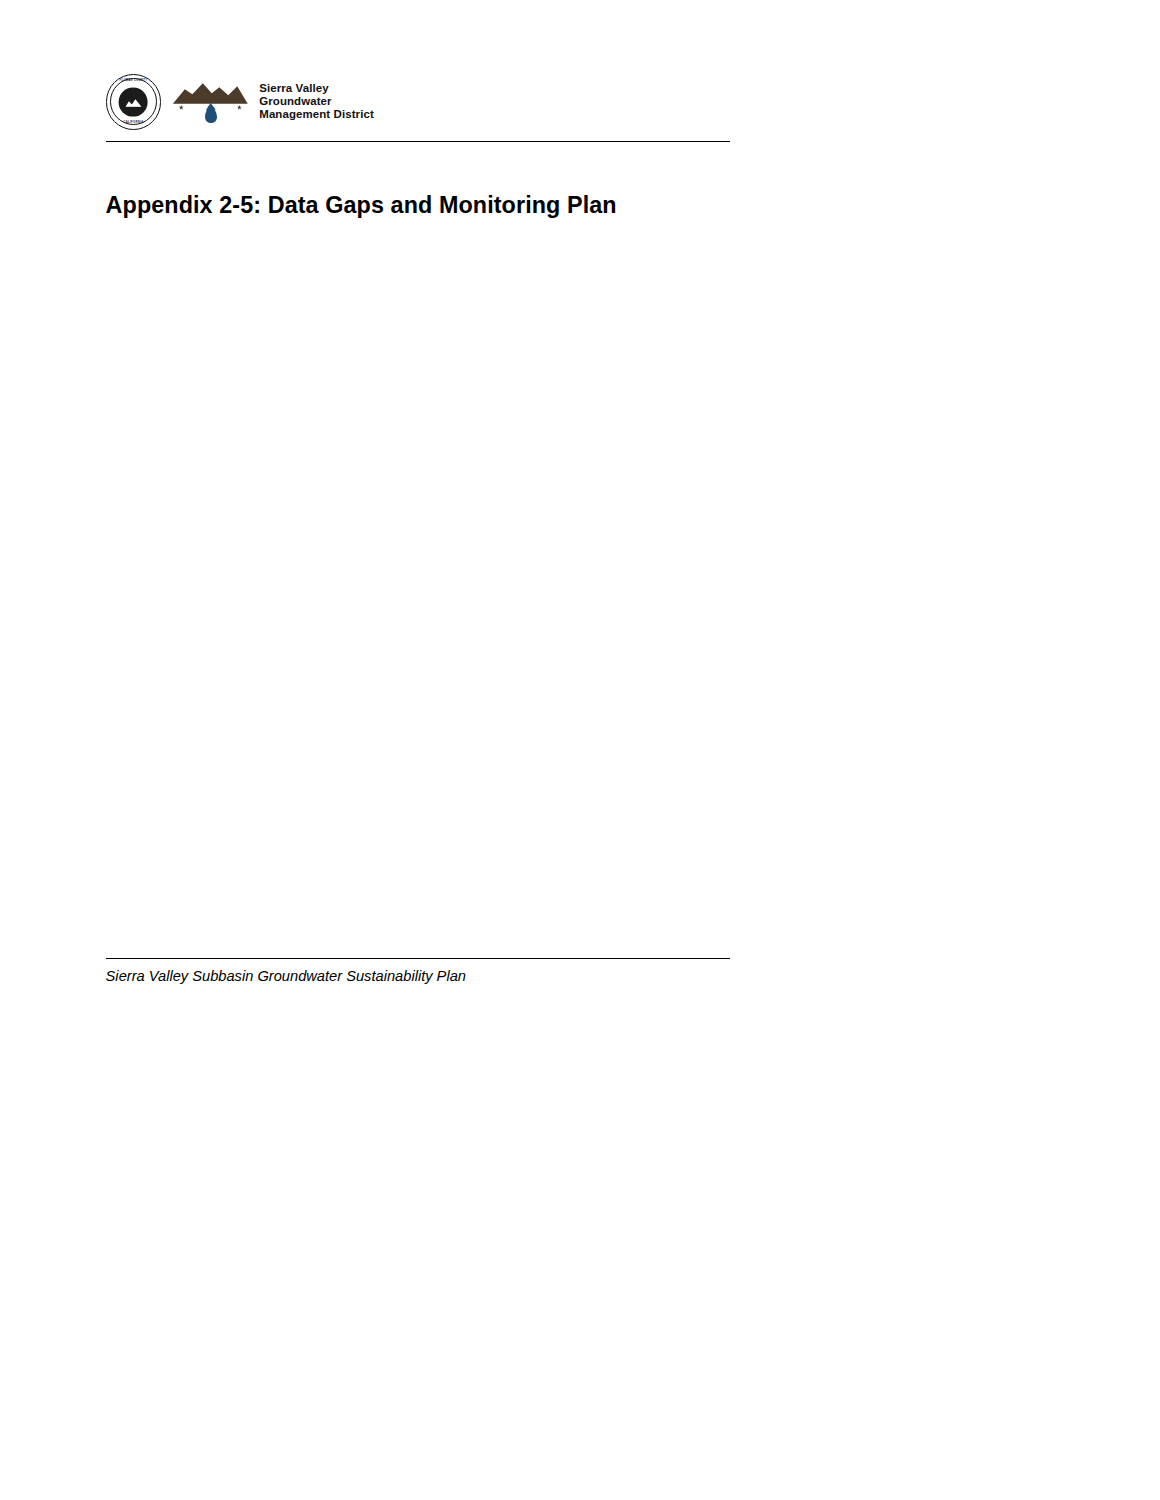Plumas County
California
Sierra Valley
Groundwater
Management District
Appendix 2-5: Data Gaps and Monitoring Plan
Sierra Valley Subbasin Groundwater Sustainability Plan